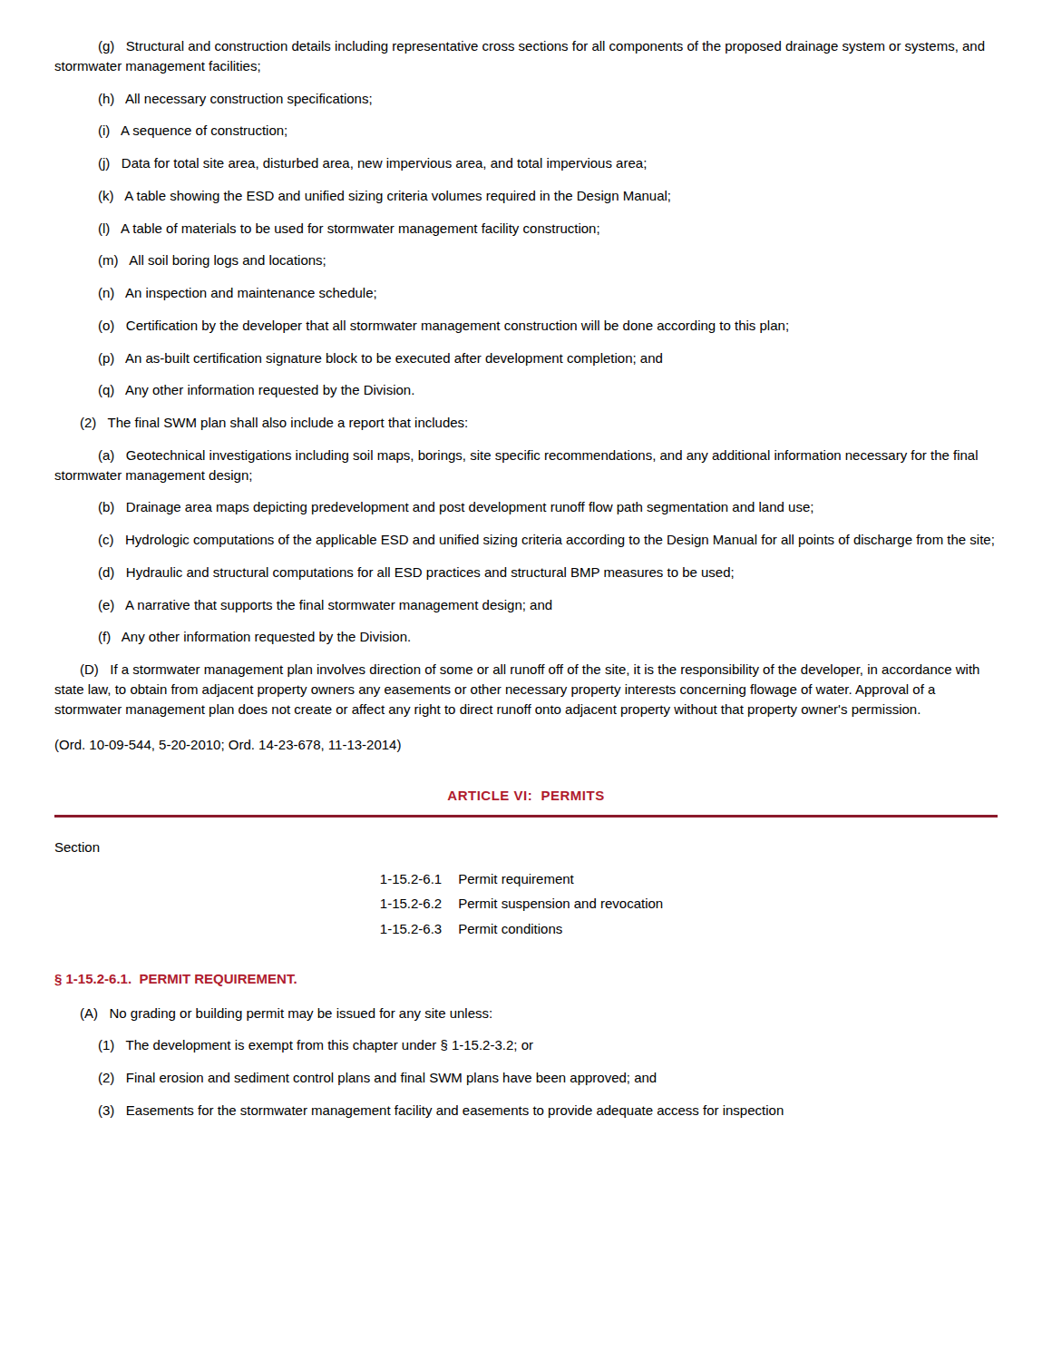(g) Structural and construction details including representative cross sections for all components of the proposed drainage system or systems, and stormwater management facilities;
(h) All necessary construction specifications;
(i) A sequence of construction;
(j) Data for total site area, disturbed area, new impervious area, and total impervious area;
(k) A table showing the ESD and unified sizing criteria volumes required in the Design Manual;
(l) A table of materials to be used for stormwater management facility construction;
(m) All soil boring logs and locations;
(n) An inspection and maintenance schedule;
(o) Certification by the developer that all stormwater management construction will be done according to this plan;
(p) An as-built certification signature block to be executed after development completion; and
(q) Any other information requested by the Division.
(2) The final SWM plan shall also include a report that includes:
(a) Geotechnical investigations including soil maps, borings, site specific recommendations, and any additional information necessary for the final stormwater management design;
(b) Drainage area maps depicting predevelopment and post development runoff flow path segmentation and land use;
(c) Hydrologic computations of the applicable ESD and unified sizing criteria according to the Design Manual for all points of discharge from the site;
(d) Hydraulic and structural computations for all ESD practices and structural BMP measures to be used;
(e) A narrative that supports the final stormwater management design; and
(f) Any other information requested by the Division.
(D) If a stormwater management plan involves direction of some or all runoff off of the site, it is the responsibility of the developer, in accordance with state law, to obtain from adjacent property owners any easements or other necessary property interests concerning flowage of water. Approval of a stormwater management plan does not create or affect any right to direct runoff onto adjacent property without that property owner's permission.
(Ord. 10-09-544, 5-20-2010; Ord. 14-23-678, 11-13-2014)
ARTICLE VI: PERMITS
Section
| 1-15.2-6.1 | Permit requirement |
| 1-15.2-6.2 | Permit suspension and revocation |
| 1-15.2-6.3 | Permit conditions |
§ 1-15.2-6.1. PERMIT REQUIREMENT.
(A) No grading or building permit may be issued for any site unless:
(1) The development is exempt from this chapter under § 1-15.2-3.2; or
(2) Final erosion and sediment control plans and final SWM plans have been approved; and
(3) Easements for the stormwater management facility and easements to provide adequate access for inspection